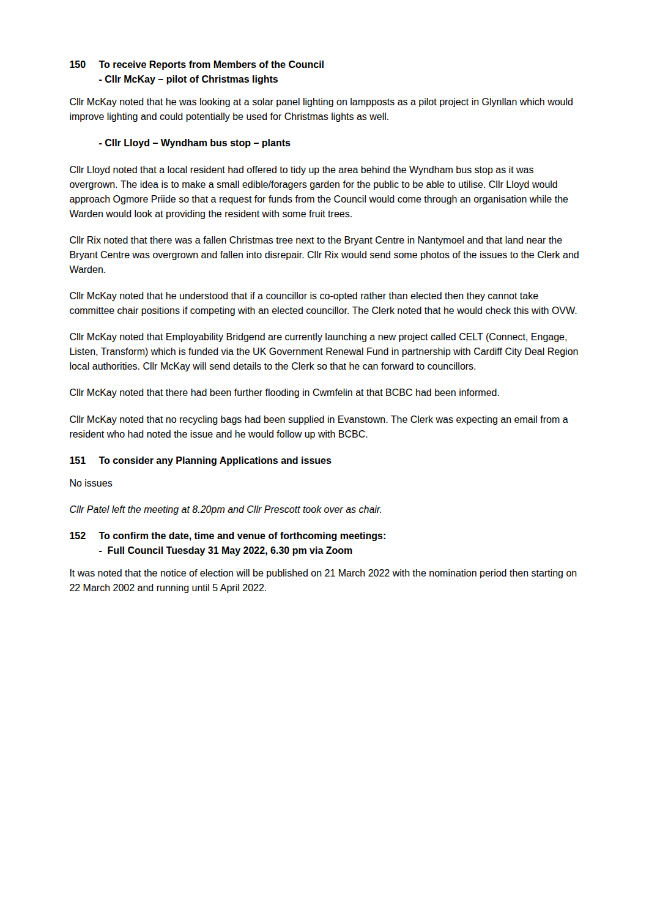150 To receive Reports from Members of the Council
- Cllr McKay – pilot of Christmas lights
Cllr McKay noted that he was looking at a solar panel lighting on lampposts as a pilot project in Glynllan which would improve lighting and could potentially be used for Christmas lights as well.
- Cllr Lloyd – Wyndham bus stop – plants
Cllr Lloyd noted that a local resident had offered to tidy up the area behind the Wyndham bus stop as it was overgrown. The idea is to make a small edible/foragers garden for the public to be able to utilise. Cllr Lloyd would approach Ogmore Priide so that a request for funds from the Council would come through an organisation while the Warden would look at providing the resident with some fruit trees.
Cllr Rix noted that there was a fallen Christmas tree next to the Bryant Centre in Nantymoel and that land near the Bryant Centre was overgrown and fallen into disrepair. Cllr Rix would send some photos of the issues to the Clerk and Warden.
Cllr McKay noted that he understood that if a councillor is co-opted rather than elected then they cannot take committee chair positions if competing with an elected councillor. The Clerk noted that he would check this with OVW.
Cllr McKay noted that Employability Bridgend are currently launching a new project called CELT (Connect, Engage, Listen, Transform) which is funded via the UK Government Renewal Fund in partnership with Cardiff City Deal Region local authorities. Cllr McKay will send details to the Clerk so that he can forward to councillors.
Cllr McKay noted that there had been further flooding in Cwmfelin at that BCBC had been informed.
Cllr McKay noted that no recycling bags had been supplied in Evanstown. The Clerk was expecting an email from a resident who had noted the issue and he would follow up with BCBC.
151 To consider any Planning Applications and issues
No issues
Cllr Patel left the meeting at 8.20pm and Cllr Prescott took over as chair.
152 To confirm the date, time and venue of forthcoming meetings:
- Full Council Tuesday 31 May 2022, 6.30 pm via Zoom
It was noted that the notice of election will be published on 21 March 2022 with the nomination period then starting on 22 March 2002 and running until 5 April 2022.